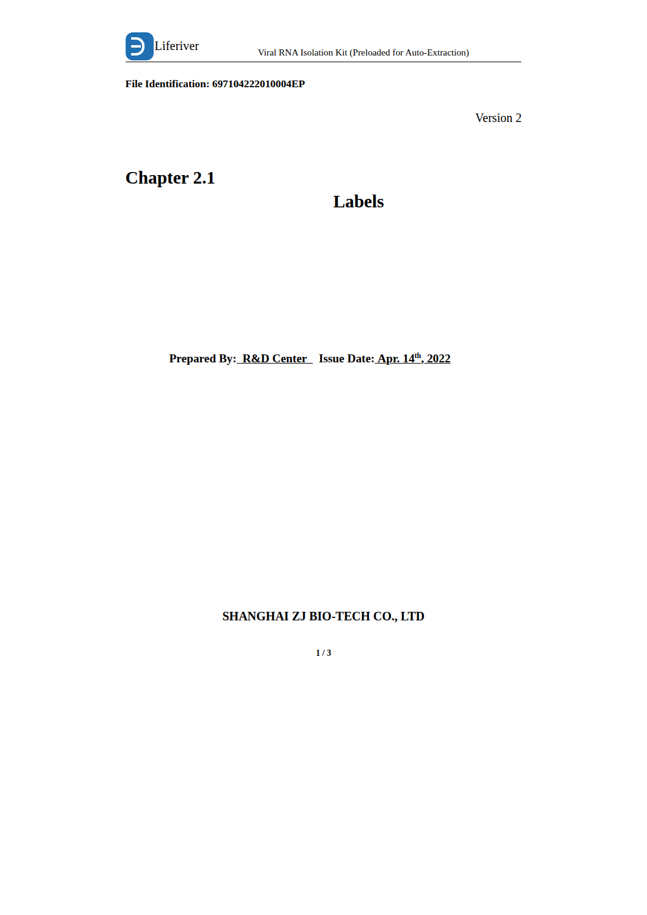Liferiver
Viral RNA Isolation Kit (Preloaded for Auto-Extraction)
File Identification: 697104222010004EP
Version 2
Chapter 2.1
Labels
Prepared By: R&D Center Issue Date: Apr. 14th, 2022
SHANGHAI ZJ BIO-TECH CO., LTD
1 / 3